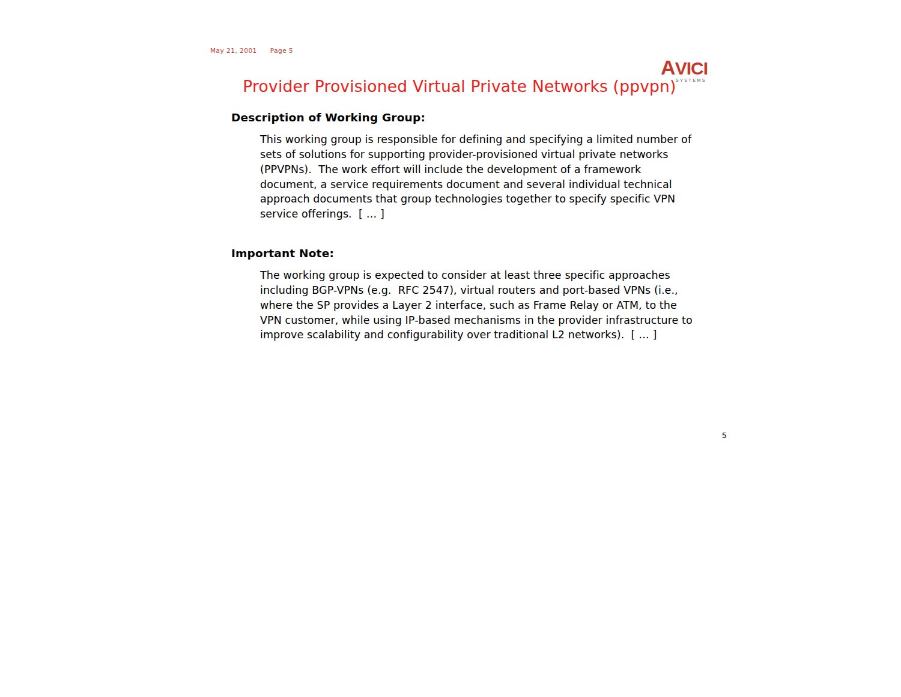May 21, 2001Page 5
AVICI
SYSTEMS
Provider Provisioned Virtual Private Networks (ppvpn)
Description of Working Group:
This working group is responsible for defining and specifying a limited number of sets of solutions for supporting provider-provisioned virtual private networks (PPVPNs). The work effort will include the development of a framework document, a service requirements document and several individual technical approach documents that group technologies together to specify specific VPN service offerings. [ … ]
Important Note:
The working group is expected to consider at least three specific approaches including BGP-VPNs (e.g. RFC 2547), virtual routers and port-based VPNs (i.e., where the SP provides a Layer 2 interface, such as Frame Relay or ATM, to the VPN customer, while using IP-based mechanisms in the provider infrastructure to improve scalability and configurability over traditional L2 networks). [ … ]
5